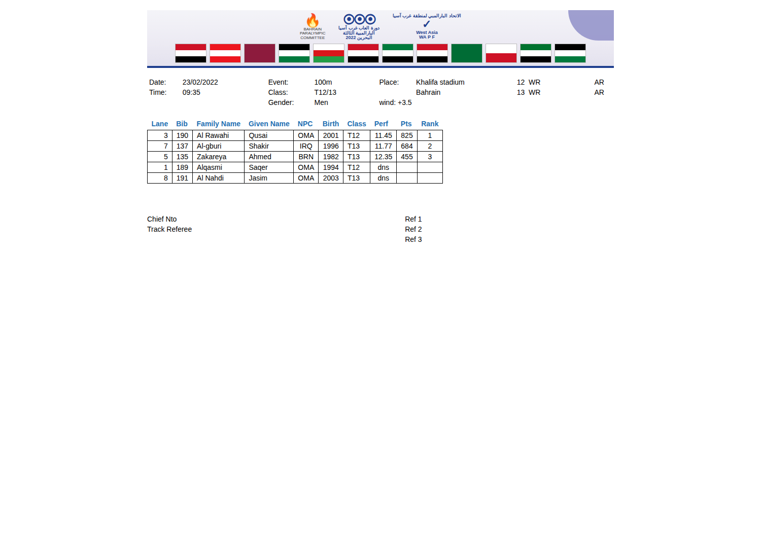🔥
BAHRAIN
PARALYMPIC
COMMITTEE
⦿⦿⦿
دورة العاب غرب آسيا
البارالمبية الثالثة
البحرين 2022
الاتحاد البارالمبي لمنطقة غرب آسيا
✓
West Asia
WA P F
| Date: | 23/02/2022 | | Event: | 100m | | Place: | Khalifa stadium | | 12 WR | | AR |
| Time: | 09:35 | | Class: | T12/13 | | | Bahrain | | 13 WR | | AR |
| | | | Gender: | Men | | wind: +3.5 | | | | |
| Lane | Bib | Family Name | Given Name | NPC | Birth | Class | Perf | Pts | Rank |
| --- | --- | --- | --- | --- | --- | --- | --- | --- | --- |
| 3 | 190 | Al Rawahi | Qusai | OMA | 2001 | T12 | 11.45 | 825 | 1 |
| 7 | 137 | Al-gburi | Shakir | IRQ | 1996 | T13 | 11.77 | 684 | 2 |
| 5 | 135 | Zakareya | Ahmed | BRN | 1982 | T13 | 12.35 | 455 | 3 |
| 1 | 189 | Alqasmi | Saqer | OMA | 1994 | T12 | dns | | |
| 8 | 191 | Al Nahdi | Jasim | OMA | 2003 | T13 | dns | | |
| Chief Nto | | Ref 1 |
| Track Referee | | Ref 2 |
| | | Ref 3 |